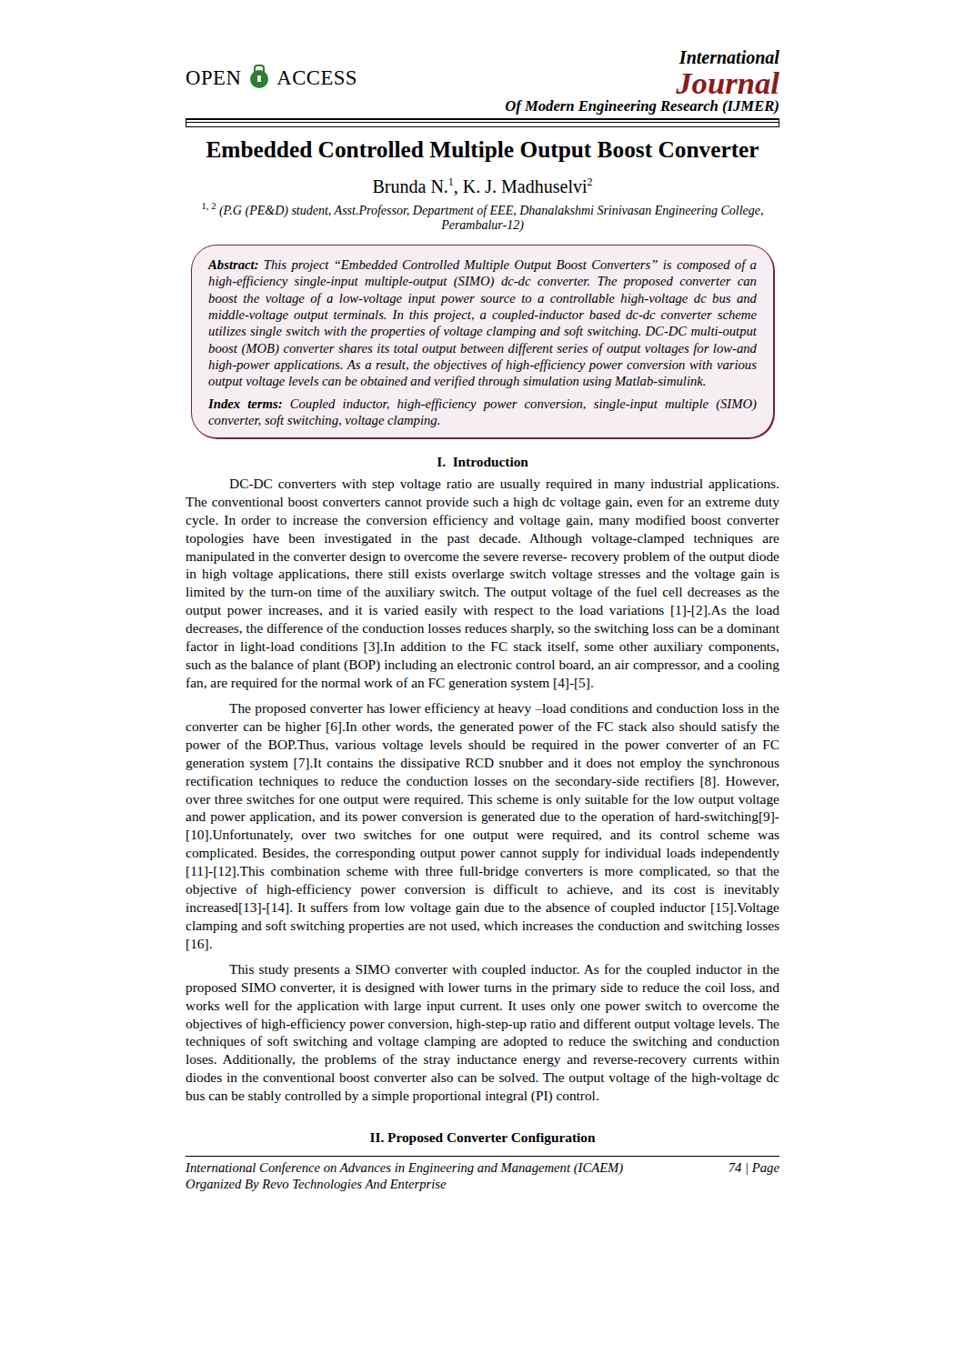OPEN ACCESS
International
Journal
Of Modern Engineering Research (IJMER)
Embedded Controlled Multiple Output Boost Converter
Brunda N.1, K. J. Madhuselvi2
1, 2 (P.G (PE&D) student, Asst.Professor, Department of EEE, Dhanalakshmi Srinivasan Engineering College,
Perambalur-12)
Abstract: This project “Embedded Controlled Multiple Output Boost Converters” is composed of a high-efficiency single-input multiple-output (SIMO) dc-dc converter. The proposed converter can boost the voltage of a low-voltage input power source to a controllable high-voltage dc bus and middle-voltage output terminals. In this project, a coupled-inductor based dc-dc converter scheme utilizes single switch with the properties of voltage clamping and soft switching. DC-DC multi-output boost (MOB) converter shares its total output between different series of output voltages for low-and high-power applications. As a result, the objectives of high-efficiency power conversion with various output voltage levels can be obtained and verified through simulation using Matlab-simulink.
Index terms: Coupled inductor, high-efficiency power conversion, single-input multiple (SIMO) converter, soft switching, voltage clamping.
I. Introduction
DC-DC converters with step voltage ratio are usually required in many industrial applications. The conventional boost converters cannot provide such a high dc voltage gain, even for an extreme duty cycle. In order to increase the conversion efficiency and voltage gain, many modified boost converter topologies have been investigated in the past decade. Although voltage-clamped techniques are manipulated in the converter design to overcome the severe reverse- recovery problem of the output diode in high voltage applications, there still exists overlarge switch voltage stresses and the voltage gain is limited by the turn-on time of the auxiliary switch. The output voltage of the fuel cell decreases as the output power increases, and it is varied easily with respect to the load variations [1]-[2].As the load decreases, the difference of the conduction losses reduces sharply, so the switching loss can be a dominant factor in light-load conditions [3].In addition to the FC stack itself, some other auxiliary components, such as the balance of plant (BOP) including an electronic control board, an air compressor, and a cooling fan, are required for the normal work of an FC generation system [4]-[5].
The proposed converter has lower efficiency at heavy –load conditions and conduction loss in the converter can be higher [6].In other words, the generated power of the FC stack also should satisfy the power of the BOP.Thus, various voltage levels should be required in the power converter of an FC generation system [7].It contains the dissipative RCD snubber and it does not employ the synchronous rectification techniques to reduce the conduction losses on the secondary-side rectifiers [8]. However, over three switches for one output were required. This scheme is only suitable for the low output voltage and power application, and its power conversion is generated due to the operation of hard-switching[9]-[10].Unfortunately, over two switches for one output were required, and its control scheme was complicated. Besides, the corresponding output power cannot supply for individual loads independently [11]-[12].This combination scheme with three full-bridge converters is more complicated, so that the objective of high-efficiency power conversion is difficult to achieve, and its cost is inevitably increased[13]-[14]. It suffers from low voltage gain due to the absence of coupled inductor [15].Voltage clamping and soft switching properties are not used, which increases the conduction and switching losses [16].
This study presents a SIMO converter with coupled inductor. As for the coupled inductor in the proposed SIMO converter, it is designed with lower turns in the primary side to reduce the coil loss, and works well for the application with large input current. It uses only one power switch to overcome the objectives of high-efficiency power conversion, high-step-up ratio and different output voltage levels. The techniques of soft switching and voltage clamping are adopted to reduce the switching and conduction loses. Additionally, the problems of the stray inductance energy and reverse-recovery currents within diodes in the conventional boost converter also can be solved. The output voltage of the high-voltage dc bus can be stably controlled by a simple proportional integral (PI) control.
II. Proposed Converter Configuration
International Conference on Advances in Engineering and Management (ICAEM)
Organized By Revo Technologies And Enterprise
74 | Page